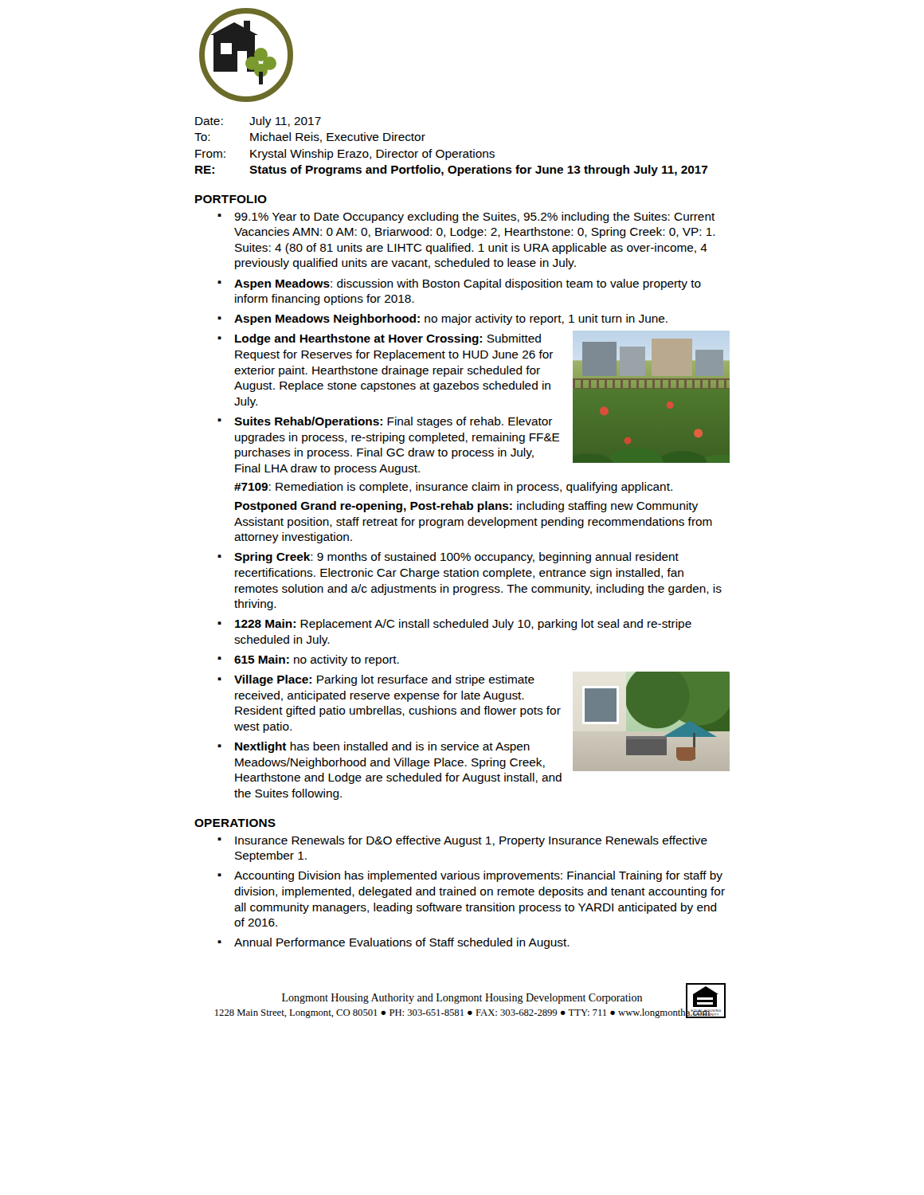| Date: | July 11, 2017 |
| To: | Michael Reis, Executive Director |
| From: | Krystal Winship Erazo, Director of Operations |
| RE: | Status of Programs and Portfolio, Operations for June 13 through July 11, 2017 |
PORTFOLIO
99.1% Year to Date Occupancy excluding the Suites, 95.2% including the Suites: Current Vacancies AMN: 0 AM: 0, Briarwood: 0, Lodge: 2, Hearthstone: 0, Spring Creek: 0, VP: 1. Suites: 4 (80 of 81 units are LIHTC qualified. 1 unit is URA applicable as over-income, 4 previously qualified units are vacant, scheduled to lease in July.
Aspen Meadows: discussion with Boston Capital disposition team to value property to inform financing options for 2018.
Aspen Meadows Neighborhood: no major activity to report, 1 unit turn in June.
Lodge and Hearthstone at Hover Crossing: Submitted Request for Reserves for Replacement to HUD June 26 for exterior paint. Hearthstone drainage repair scheduled for August. Replace stone capstones at gazebos scheduled in July.
Suites Rehab/Operations: Final stages of rehab. Elevator upgrades in process, re-striping completed, remaining FF&E purchases in process. Final GC draw to process in July, Final LHA draw to process August.
#7109: Remediation is complete, insurance claim in process, qualifying applicant.
Postponed Grand re-opening, Post-rehab plans: including staffing new Community Assistant position, staff retreat for program development pending recommendations from attorney investigation.
Spring Creek: 9 months of sustained 100% occupancy, beginning annual resident recertifications. Electronic Car Charge station complete, entrance sign installed, fan remotes solution and a/c adjustments in progress. The community, including the garden, is thriving.
1228 Main: Replacement A/C install scheduled July 10, parking lot seal and re-stripe scheduled in July.
615 Main: no activity to report.
Village Place: Parking lot resurface and stripe estimate received, anticipated reserve expense for late August. Resident gifted patio umbrellas, cushions and flower pots for west patio.
Nextlight has been installed and is in service at Aspen Meadows/Neighborhood and Village Place. Spring Creek, Hearthstone and Lodge are scheduled for August install, and the Suites following.
OPERATIONS
Insurance Renewals for D&O effective August 1, Property Insurance Renewals effective September 1.
Accounting Division has implemented various improvements: Financial Training for staff by division, implemented, delegated and trained on remote deposits and tenant accounting for all community managers, leading software transition process to YARDI anticipated by end of 2016.
Annual Performance Evaluations of Staff scheduled in August.
Longmont Housing Authority and Longmont Housing Development Corporation
1228 Main Street, Longmont, CO 80501 ● PH: 303-651-8581 ● FAX: 303-682-2899 ● TTY: 711 ● www.longmontha.com
EQUAL HOUSING OPPORTUNITY